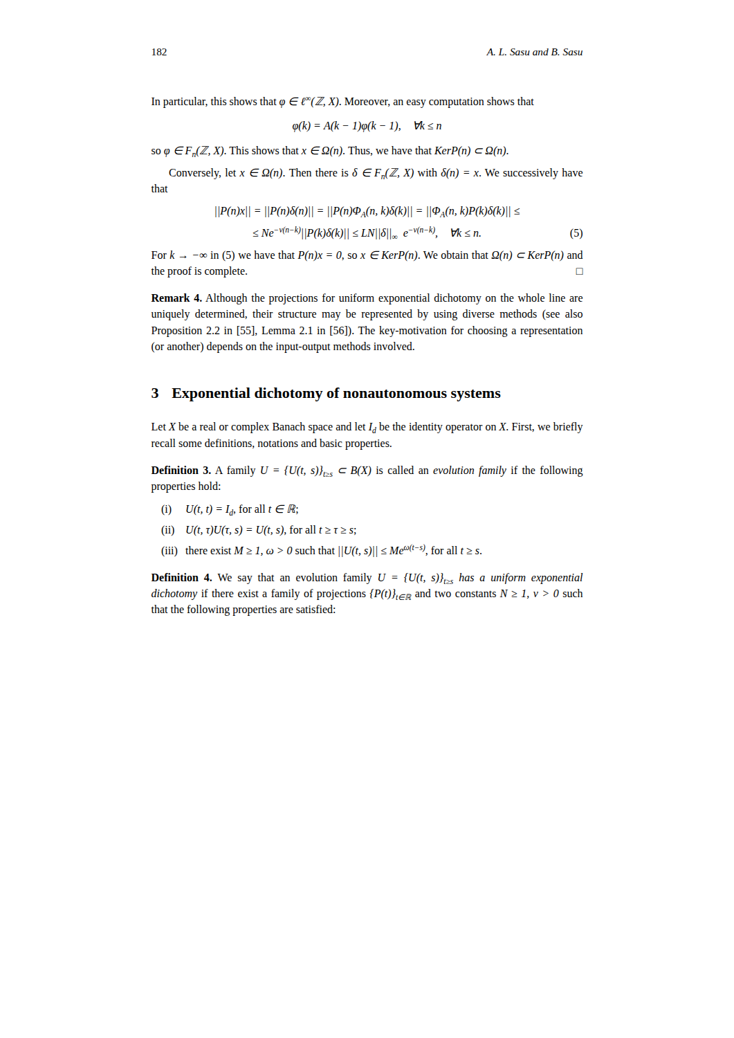182 A. L. Sasu and B. Sasu
In particular, this shows that φ ∈ ℓ∞(ℤ, X). Moreover, an easy computation shows that
φ(k) = A(k − 1)φ(k − 1), ∀k ≤ n
so φ ∈ Fn(ℤ, X). This shows that x ∈ Ω(n). Thus, we have that KerP(n) ⊂ Ω(n).
Conversely, let x ∈ Ω(n). Then there is δ ∈ Fn(ℤ, X) with δ(n) = x. We successively have that
||P(n)x|| = ||P(n)δ(n)|| = ||P(n)ΦA(n, k)δ(k)|| = ||ΦA(n, k)P(k)δ(k)|| ≤
≤ Ne−ν(n−k)||P(k)δ(k)|| ≤ LN||δ||∞ e−ν(n−k), ∀k ≤ n. (5)
For k → −∞ in (5) we have that P(n)x = 0, so x ∈ KerP(n). We obtain that Ω(n) ⊂ KerP(n) and the proof is complete. □
Remark 4. Although the projections for uniform exponential dichotomy on the whole line are uniquely determined, their structure may be represented by using diverse methods (see also Proposition 2.2 in [55], Lemma 2.1 in [56]). The key-motivation for choosing a representation (or another) depends on the input-output methods involved.
3 Exponential dichotomy of nonautonomous systems
Let X be a real or complex Banach space and let Id be the identity operator on X. First, we briefly recall some definitions, notations and basic properties.
Definition 3. A family U = {U(t, s)}t≥s ⊂ B(X) is called an evolution family if the following properties hold:
(i) U(t, t) = Id, for all t ∈ ℝ;
(ii) U(t, τ)U(τ, s) = U(t, s), for all t ≥ τ ≥ s;
(iii) there exist M ≥ 1, ω > 0 such that ||U(t, s)|| ≤ Meω(t−s), for all t ≥ s.
Definition 4. We say that an evolution family U = {U(t, s)}t≥s has a uniform exponential dichotomy if there exist a family of projections {P(t)}t∈ℝ and two constants N ≥ 1, ν > 0 such that the following properties are satisfied: